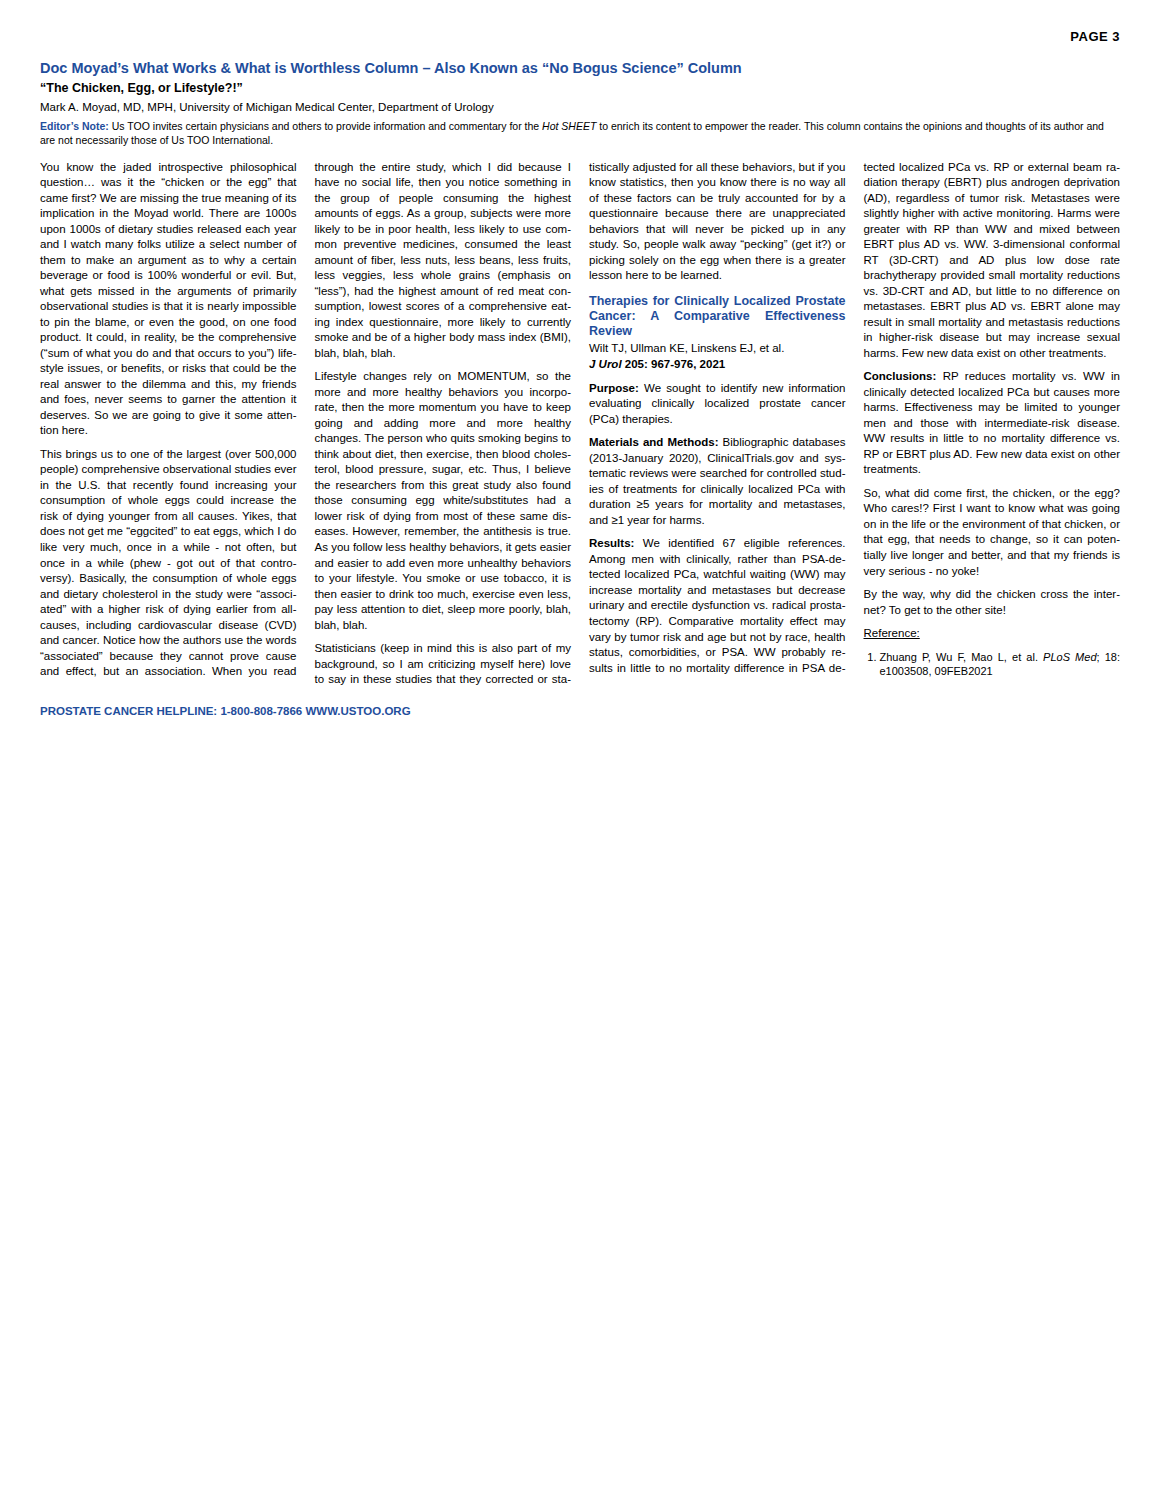PAGE 3
Doc Moyad’s What Works & What is Worthless Column – Also Known as “No Bogus Science” Column
“The Chicken, Egg, or Lifestyle?!”
Mark A. Moyad, MD, MPH, University of Michigan Medical Center, Department of Urology
Editor’s Note: Us TOO invites certain physicians and others to provide information and commentary for the Hot SHEET to enrich its content to empower the reader. This column contains the opinions and thoughts of its author and are not necessarily those of Us TOO International.
You know the jaded introspective philosophical question… was it the “chicken or the egg” that came first? We are missing the true meaning of its implication in the Moyad world. There are 1000s upon 1000s of dietary studies released each year and I watch many folks utilize a select number of them to make an argument as to why a certain beverage or food is 100% wonderful or evil. But, what gets missed in the arguments of primarily observational studies is that it is nearly impossible to pin the blame, or even the good, on one food product. It could, in reality, be the comprehensive (“sum of what you do and that occurs to you”) lifestyle issues, or benefits, or risks that could be the real answer to the dilemma and this, my friends and foes, never seems to garner the attention it deserves. So we are going to give it some attention here.
This brings us to one of the largest (over 500,000 people) comprehensive observational studies ever in the U.S. that recently found increasing your consumption of whole eggs could increase the risk of dying younger from all causes. Yikes, that does not get me “eggcited” to eat eggs, which I do like very much, once in a while - not often, but once in a while (phew - got out of that controversy). Basically, the consumption of whole eggs and dietary cholesterol in the study were “associated” with a higher risk of dying earlier from all-causes, including cardiovascular disease (CVD) and cancer. Notice how the authors use the words “associated” because they cannot prove cause and effect, but an association. When you read through the entire study, which I did because I have no social life, then you notice something in the group of people consuming the highest amounts of eggs. As a group, subjects were more likely to be in poor health, less likely to use common preventive medicines, consumed the least amount of fiber, less nuts, less beans, less fruits, less veggies, less whole grains (emphasis on “less”), had the highest amount of red meat consumption, lowest scores of a comprehensive eating index questionnaire, more likely to currently smoke and be of a higher body mass index (BMI), blah, blah, blah.
Lifestyle changes rely on MOMENTUM, so the more and more healthy behaviors you incorporate, then the more momentum you have to keep going and adding more and more healthy changes. The person who quits smoking begins to think about diet, then exercise, then blood cholesterol, blood pressure, sugar, etc. Thus, I believe the researchers from this great study also found those consuming egg white/substitutes had a lower risk of dying from most of these same diseases. However, remember, the antithesis is true. As you follow less healthy behaviors, it gets easier and easier to add even more unhealthy behaviors to your lifestyle. You smoke or use tobacco, it is then easier to drink too much, exercise even less, pay less attention to diet, sleep more poorly, blah, blah, blah.
Statisticians (keep in mind this is also part of my background, so I am criticizing myself here) love to say in these studies that they corrected or statistically adjusted for all these behaviors, but if you know statistics, then you know there is no way all of these factors can be truly accounted for by a questionnaire because there are unappreciated behaviors that will never be picked up in any study. So, people walk away “pecking” (get it?) or picking solely on the egg when there is a greater lesson here to be learned.
Therapies for Clinically Localized Prostate Cancer: A Comparative Effectiveness Review
Wilt TJ, Ullman KE, Linskens EJ, et al.
J Urol 205: 967-976, 2021
Purpose: We sought to identify new information evaluating clinically localized prostate cancer (PCa) therapies.
Materials and Methods: Bibliographic databases (2013-January 2020), ClinicalTrials.gov and systematic reviews were searched for controlled studies of treatments for clinically localized PCa with duration ≥5 years for mortality and metastases, and ≥1 year for harms.
Results: We identified 67 eligible references. Among men with clinically, rather than PSA-detected localized PCa, watchful waiting (WW) may increase mortality and metastases but decrease urinary and erectile dysfunction vs. radical prostatectomy (RP). Comparative mortality effect may vary by tumor risk and age but not by race, health status, comorbidities, or PSA. WW probably results in little to no mortality difference in PSA detected localized PCa vs. RP or external beam radiation therapy (EBRT) plus androgen deprivation (AD), regardless of tumor risk. Metastases were slightly higher with active monitoring. Harms were greater with RP than WW and mixed between EBRT plus AD vs. WW. 3-dimensional conformal RT (3D-CRT) and AD plus low dose rate brachytherapy provided small mortality reductions vs. 3D-CRT and AD, but little to no difference on metastases. EBRT plus AD vs. EBRT alone may result in small mortality and metastasis reductions in higher-risk disease but may increase sexual harms. Few new data exist on other treatments.
Conclusions: RP reduces mortality vs. WW in clinically detected localized PCa but causes more harms. Effectiveness may be limited to younger men and those with intermediate-risk disease. WW results in little to no mortality difference vs. RP or EBRT plus AD. Few new data exist on other treatments.
So, what did come first, the chicken, or the egg? Who cares!? First I want to know what was going on in the life or the environment of that chicken, or that egg, that needs to change, so it can potentially live longer and better, and that my friends is very serious - no yoke!
By the way, why did the chicken cross the internet? To get to the other site!
Reference:
Zhuang P, Wu F, Mao L, et al. PLoS Med; 18: e1003508, 09FEB2021
PROSTATE CANCER HELPLINE: 1-800-808-7866 WWW.USTOO.ORG